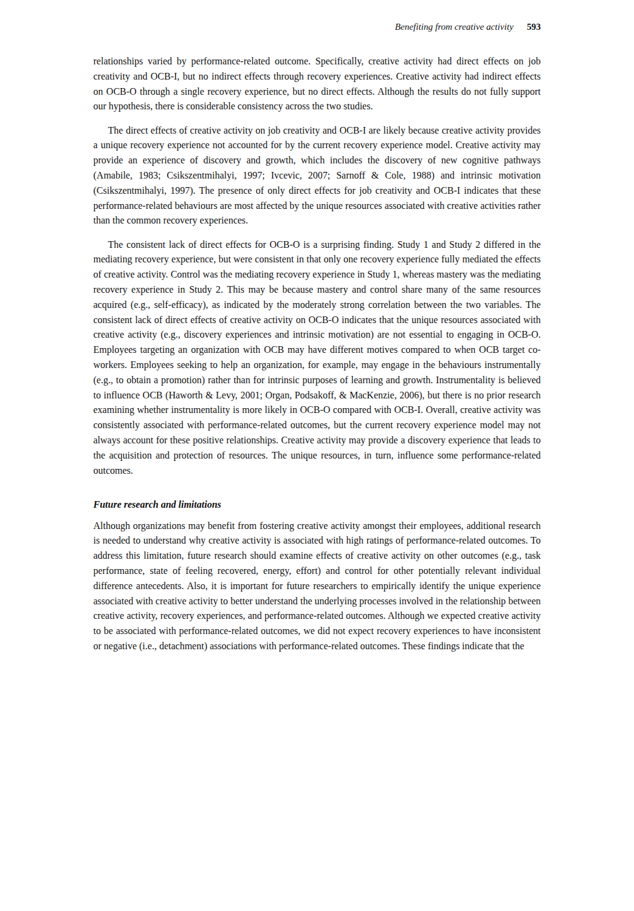Benefiting from creative activity 593
relationships varied by performance-related outcome. Specifically, creative activity had direct effects on job creativity and OCB-I, but no indirect effects through recovery experiences. Creative activity had indirect effects on OCB-O through a single recovery experience, but no direct effects. Although the results do not fully support our hypothesis, there is considerable consistency across the two studies.
The direct effects of creative activity on job creativity and OCB-I are likely because creative activity provides a unique recovery experience not accounted for by the current recovery experience model. Creative activity may provide an experience of discovery and growth, which includes the discovery of new cognitive pathways (Amabile, 1983; Csikszentmihalyi, 1997; Ivcevic, 2007; Sarnoff & Cole, 1988) and intrinsic motivation (Csikszentmihalyi, 1997). The presence of only direct effects for job creativity and OCB-I indicates that these performance-related behaviours are most affected by the unique resources associated with creative activities rather than the common recovery experiences.
The consistent lack of direct effects for OCB-O is a surprising finding. Study 1 and Study 2 differed in the mediating recovery experience, but were consistent in that only one recovery experience fully mediated the effects of creative activity. Control was the mediating recovery experience in Study 1, whereas mastery was the mediating recovery experience in Study 2. This may be because mastery and control share many of the same resources acquired (e.g., self-efficacy), as indicated by the moderately strong correlation between the two variables. The consistent lack of direct effects of creative activity on OCB-O indicates that the unique resources associated with creative activity (e.g., discovery experiences and intrinsic motivation) are not essential to engaging in OCB-O. Employees targeting an organization with OCB may have different motives compared to when OCB target co-workers. Employees seeking to help an organization, for example, may engage in the behaviours instrumentally (e.g., to obtain a promotion) rather than for intrinsic purposes of learning and growth. Instrumentality is believed to influence OCB (Haworth & Levy, 2001; Organ, Podsakoff, & MacKenzie, 2006), but there is no prior research examining whether instrumentality is more likely in OCB-O compared with OCB-I. Overall, creative activity was consistently associated with performance-related outcomes, but the current recovery experience model may not always account for these positive relationships. Creative activity may provide a discovery experience that leads to the acquisition and protection of resources. The unique resources, in turn, influence some performance-related outcomes.
Future research and limitations
Although organizations may benefit from fostering creative activity amongst their employees, additional research is needed to understand why creative activity is associated with high ratings of performance-related outcomes. To address this limitation, future research should examine effects of creative activity on other outcomes (e.g., task performance, state of feeling recovered, energy, effort) and control for other potentially relevant individual difference antecedents. Also, it is important for future researchers to empirically identify the unique experience associated with creative activity to better understand the underlying processes involved in the relationship between creative activity, recovery experiences, and performance-related outcomes. Although we expected creative activity to be associated with performance-related outcomes, we did not expect recovery experiences to have inconsistent or negative (i.e., detachment) associations with performance-related outcomes. These findings indicate that the